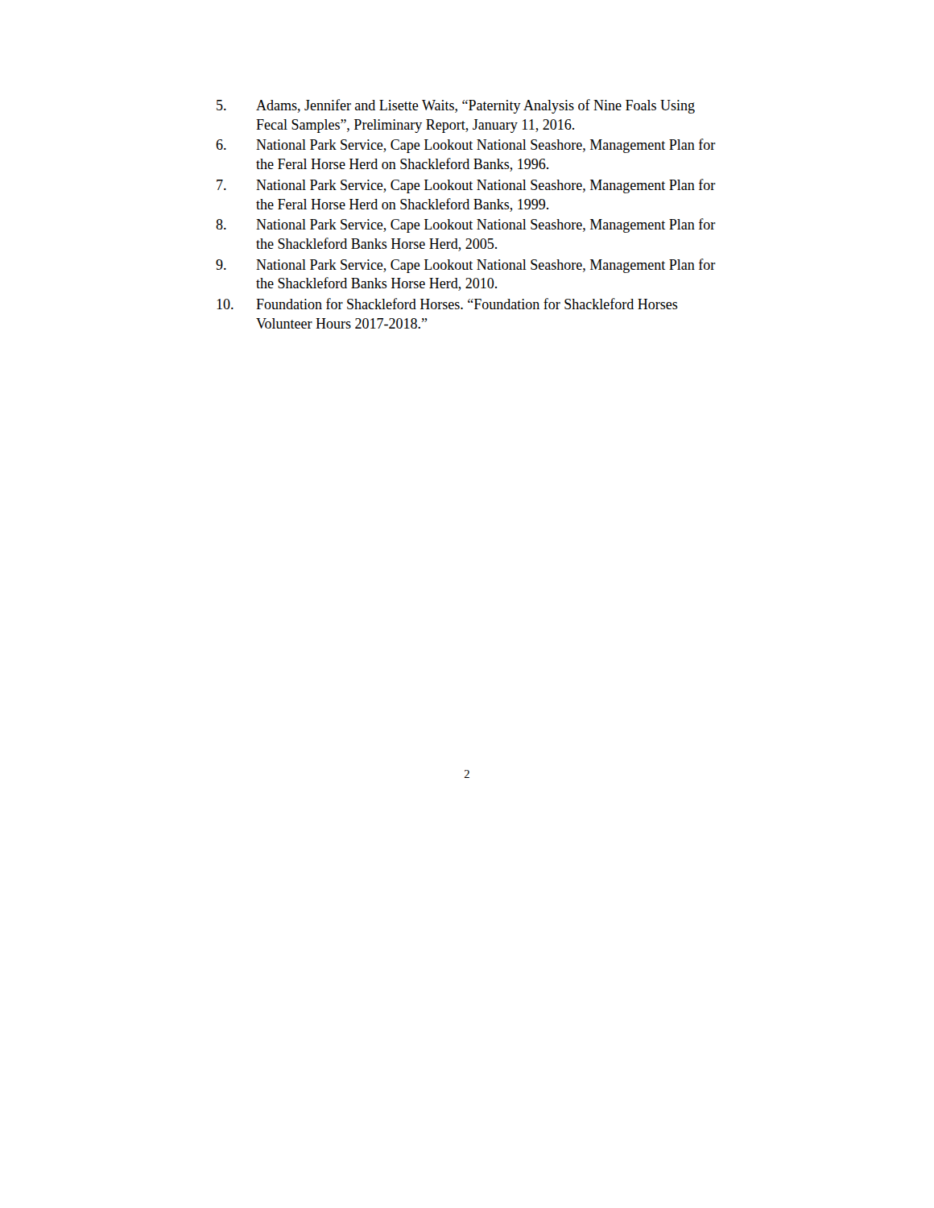5. Adams, Jennifer and Lisette Waits, “Paternity Analysis of Nine Foals Using Fecal Samples”, Preliminary Report, January 11, 2016.
6. National Park Service, Cape Lookout National Seashore, Management Plan for the Feral Horse Herd on Shackleford Banks, 1996.
7. National Park Service, Cape Lookout National Seashore, Management Plan for the Feral Horse Herd on Shackleford Banks, 1999.
8. National Park Service, Cape Lookout National Seashore, Management Plan for the Shackleford Banks Horse Herd, 2005.
9. National Park Service, Cape Lookout National Seashore, Management Plan for the Shackleford Banks Horse Herd, 2010.
10. Foundation for Shackleford Horses. “Foundation for Shackleford Horses Volunteer Hours 2017-2018.”
2